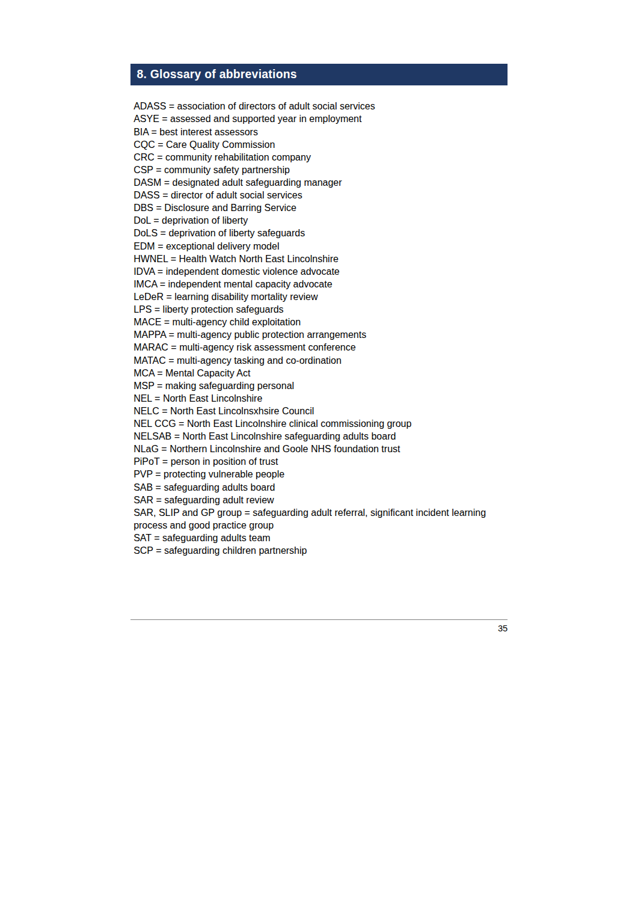8. Glossary of abbreviations
ADASS = association of directors of adult social services
ASYE = assessed and supported year in employment
BIA = best interest assessors
CQC = Care Quality Commission
CRC = community rehabilitation company
CSP = community safety partnership
DASM = designated adult safeguarding manager
DASS = director of adult social services
DBS = Disclosure and Barring Service
DoL = deprivation of liberty
DoLS = deprivation of liberty safeguards
EDM = exceptional delivery model
HWNEL = Health Watch North East Lincolnshire
IDVA = independent domestic violence advocate
IMCA = independent mental capacity advocate
LeDeR = learning disability mortality review
LPS = liberty protection safeguards
MACE = multi-agency child exploitation
MAPPA = multi-agency public protection arrangements
MARAC = multi-agency risk assessment conference
MATAC = multi-agency tasking and co-ordination
MCA = Mental Capacity Act
MSP = making safeguarding personal
NEL = North East Lincolnshire
NELC = North East Lincolnsxhsire Council
NEL CCG = North East Lincolnshire clinical commissioning group
NELSAB = North East Lincolnshire safeguarding adults board
NLaG = Northern Lincolnshire and Goole NHS foundation trust
PiPoT = person in position of trust
PVP = protecting vulnerable people
SAB = safeguarding adults board
SAR = safeguarding adult review
SAR, SLIP and GP group = safeguarding adult referral, significant incident learning process and good practice group
SAT = safeguarding adults team
SCP = safeguarding children partnership
35